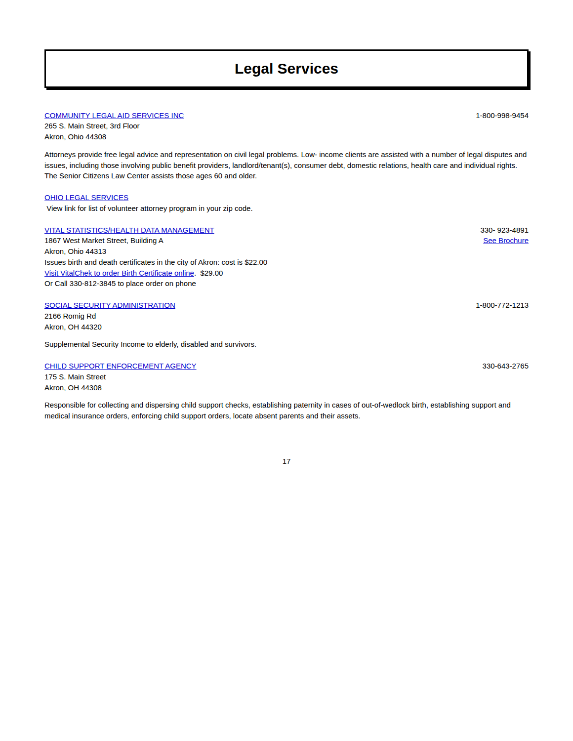Legal Services
COMMUNITY LEGAL AID SERVICES INC 1-800-998-9454
265 S. Main Street, 3rd Floor
Akron, Ohio 44308
Attorneys provide free legal advice and representation on civil legal problems. Low- income clients are assisted with a number of legal disputes and issues, including those involving public benefit providers, landlord/tenant(s), consumer debt, domestic relations, health care and individual rights. The Senior Citizens Law Center assists those ages 60 and older.
OHIO LEGAL SERVICES
View link for list of volunteer attorney program in your zip code.
VITAL STATISTICS/HEALTH DATA MANAGEMENT 330- 923-4891
1867 West Market Street, Building A See Brochure
Akron, Ohio 44313
Issues birth and death certificates in the city of Akron: cost is $22.00
Visit VitalChek to order Birth Certificate online. $29.00
Or Call 330-812-3845 to place order on phone
SOCIAL SECURITY ADMINISTRATION 1-800-772-1213
2166 Romig Rd
Akron, OH 44320
Supplemental Security Income to elderly, disabled and survivors.
CHILD SUPPORT ENFORCEMENT AGENCY 330-643-2765
175 S. Main Street
Akron, OH 44308
Responsible for collecting and dispersing child support checks, establishing paternity in cases of out-of-wedlock birth, establishing support and medical insurance orders, enforcing child support orders, locate absent parents and their assets.
17